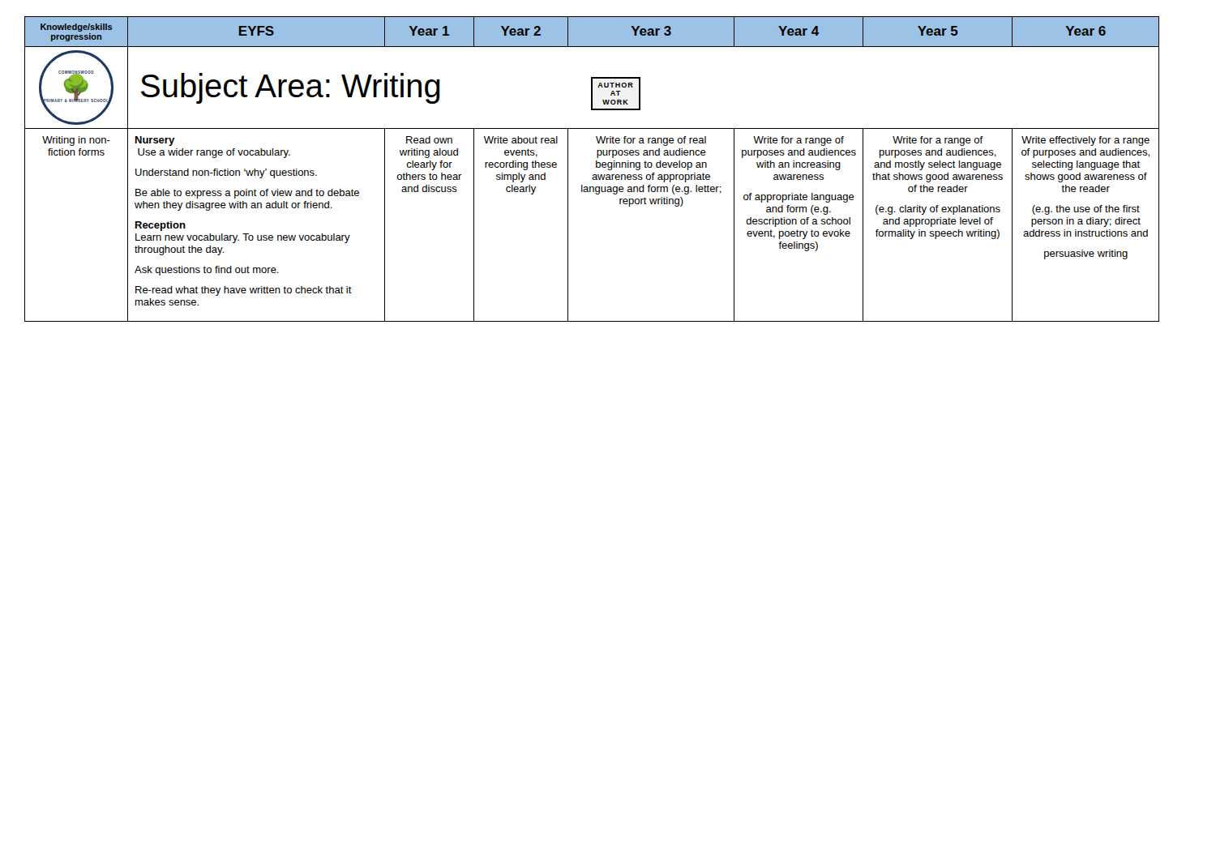| Commonswood 🌳 Primary & Nursery School | Subject Area: Writing AUTHOR AT WORK |
| Knowledge/skills progression | EYFS | Year 1 | Year 2 | Year 3 | Year 4 | Year 5 | Year 6 |
| Writing in non-fiction forms | Nursery Use a wider range of vocabulary. Understand non-fiction ‘why’ questions. Be able to express a point of view and to debate when they disagree with an adult or friend. Reception Learn new vocabulary. To use new vocabulary throughout the day. Ask questions to find out more. Re-read what they have written to check that it makes sense. | Read own writing aloud clearly for others to hear and discuss | Write about real events, recording these simply and clearly | Write for a range of real purposes and audience beginning to develop an awareness of appropriate language and form (e.g. letter; report writing) | Write for a range of purposes and audiences with an increasing awareness of appropriate language and form (e.g. description of a school event, poetry to evoke feelings) | Write for a range of purposes and audiences, and mostly select language that shows good awareness of the reader (e.g. clarity of explanations and appropriate level of formality in speech writing) | Write effectively for a range of purposes and audiences, selecting language that shows good awareness of the reader (e.g. the use of the first person in a diary; direct address in instructions and persuasive writing |